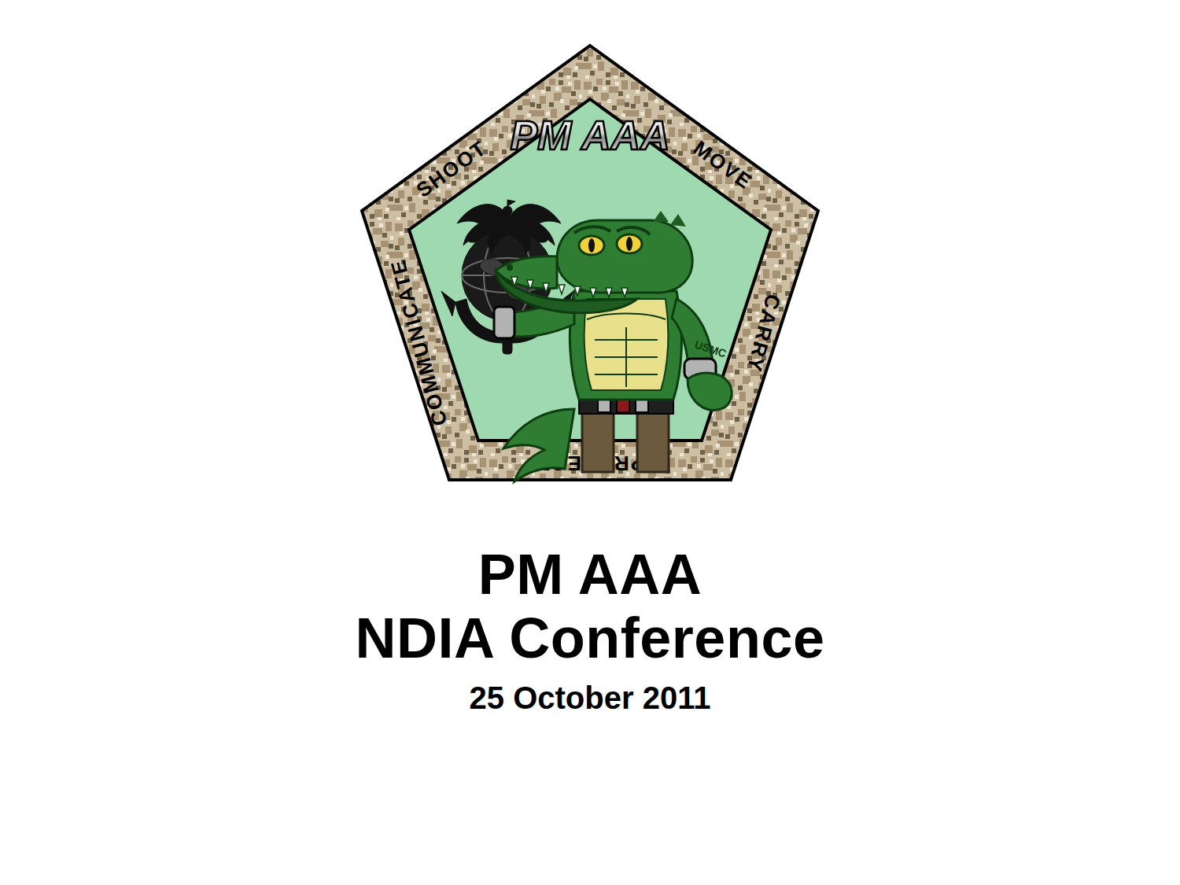SHOOT MOVE CARRY PROTECT COMMUNICATE PM AAA USMC
PM AAA
NDIA Conference
25 October 2011